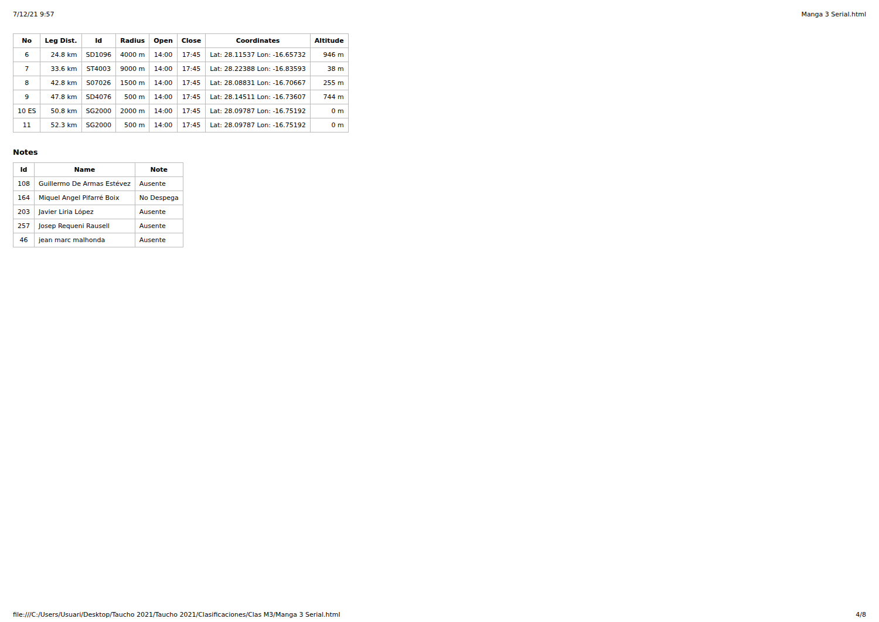7/12/21 9:57
Manga 3 Serial.html
| No | Leg Dist. | Id | Radius | Open | Close | Coordinates | Altitude |
| --- | --- | --- | --- | --- | --- | --- | --- |
| 6 | 24.8 km | SD1096 | 4000 m | 14:00 | 17:45 | Lat: 28.11537 Lon: -16.65732 | 946 m |
| 7 | 33.6 km | ST4003 | 9000 m | 14:00 | 17:45 | Lat: 28.22388 Lon: -16.83593 | 38 m |
| 8 | 42.8 km | S07026 | 1500 m | 14:00 | 17:45 | Lat: 28.08831 Lon: -16.70667 | 255 m |
| 9 | 47.8 km | SD4076 | 500 m | 14:00 | 17:45 | Lat: 28.14511 Lon: -16.73607 | 744 m |
| 10 ES | 50.8 km | SG2000 | 2000 m | 14:00 | 17:45 | Lat: 28.09787 Lon: -16.75192 | 0 m |
| 11 | 52.3 km | SG2000 | 500 m | 14:00 | 17:45 | Lat: 28.09787 Lon: -16.75192 | 0 m |
Notes
| Id | Name | Note |
| --- | --- | --- |
| 108 | Guillermo De Armas Estévez | Ausente |
| 164 | Miquel Angel Pifarré Boix | No Despega |
| 203 | Javier Liria López | Ausente |
| 257 | Josep Requeni Rausell | Ausente |
| 46 | jean marc malhonda | Ausente |
file:///C:/Users/Usuari/Desktop/Taucho 2021/Taucho 2021/Clasificaciones/Clas M3/Manga 3 Serial.html
4/8